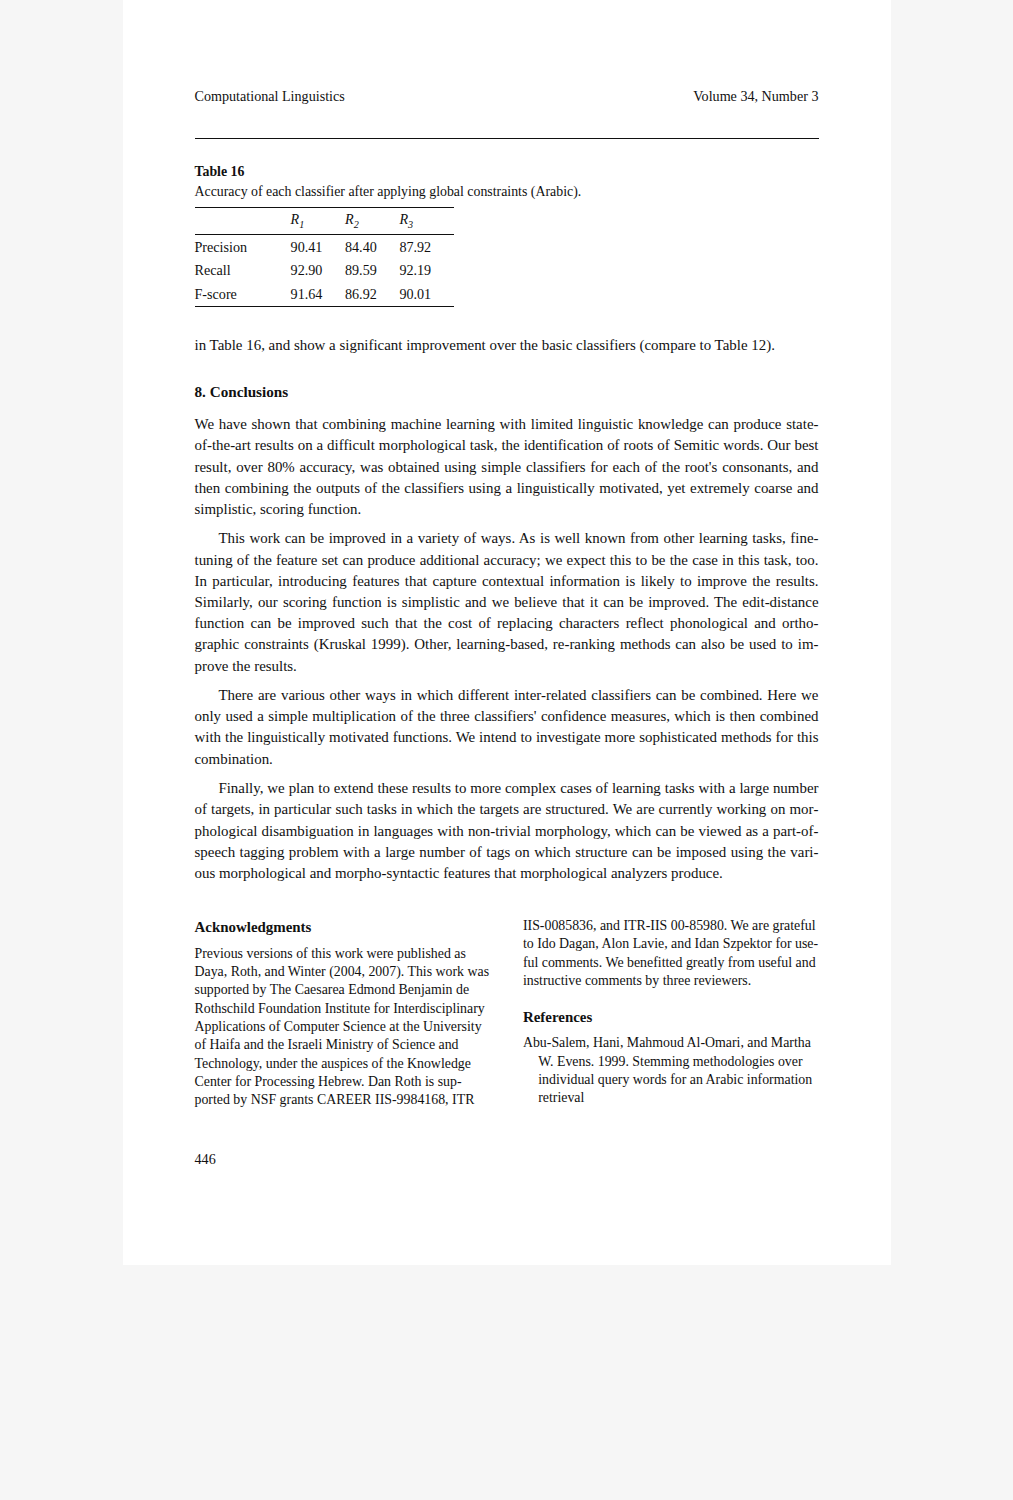Computational Linguistics
Volume 34, Number 3
Table 16 Accuracy of each classifier after applying global constraints (Arabic).
| | R 1 | R 2 | R 3 |
| --- | --- | --- | --- |
| Precision | 90.41 | 84.40 | 87.92 |
| Recall | 92.90 | 89.59 | 92.19 |
| F-score | 91.64 | 86.92 | 90.01 |
in Table 16, and show a significant improvement over the basic classifiers (compare to Table 12).
8. Conclusions
We have shown that combining machine learning with limited linguistic knowledge can produce state-of-the-art results on a difficult morphological task, the identification of roots of Semitic words. Our best result, over 80% accuracy, was obtained using simple classifiers for each of the root's consonants, and then combining the outputs of the classifiers using a linguistically motivated, yet extremely coarse and simplistic, scoring function.
This work can be improved in a variety of ways. As is well known from other learning tasks, fine-tuning of the feature set can produce additional accuracy; we expect this to be the case in this task, too. In particular, introducing features that capture contextual information is likely to improve the results. Similarly, our scoring function is simplistic and we believe that it can be improved. The edit-distance function can be improved such that the cost of replacing characters reflect phonological and orthographic constraints (Kruskal 1999). Other, learning-based, re-ranking methods can also be used to improve the results.
There are various other ways in which different inter-related classifiers can be combined. Here we only used a simple multiplication of the three classifiers' confidence measures, which is then combined with the linguistically motivated functions. We intend to investigate more sophisticated methods for this combination.
Finally, we plan to extend these results to more complex cases of learning tasks with a large number of targets, in particular such tasks in which the targets are structured. We are currently working on morphological disambiguation in languages with non-trivial morphology, which can be viewed as a part-of-speech tagging problem with a large number of tags on which structure can be imposed using the various morphological and morpho-syntactic features that morphological analyzers produce.
Acknowledgments
Previous versions of this work were published as Daya, Roth, and Winter (2004, 2007). This work was supported by The Caesarea Edmond Benjamin de Rothschild Foundation Institute for Interdisciplinary Applications of Computer Science at the University of Haifa and the Israeli Ministry of Science and Technology, under the auspices of the Knowledge Center for Processing Hebrew. Dan Roth is supported by NSF grants CAREER IIS-9984168, ITR IIS-0085836, and ITR-IIS 00-85980. We are grateful to Ido Dagan, Alon Lavie, and Idan Szpektor for useful comments. We benefitted greatly from useful and instructive comments by three reviewers.
References
Abu-Salem, Hani, Mahmoud Al-Omari, and Martha W. Evens. 1999. Stemming methodologies over individual query words for an Arabic information retrieval
446